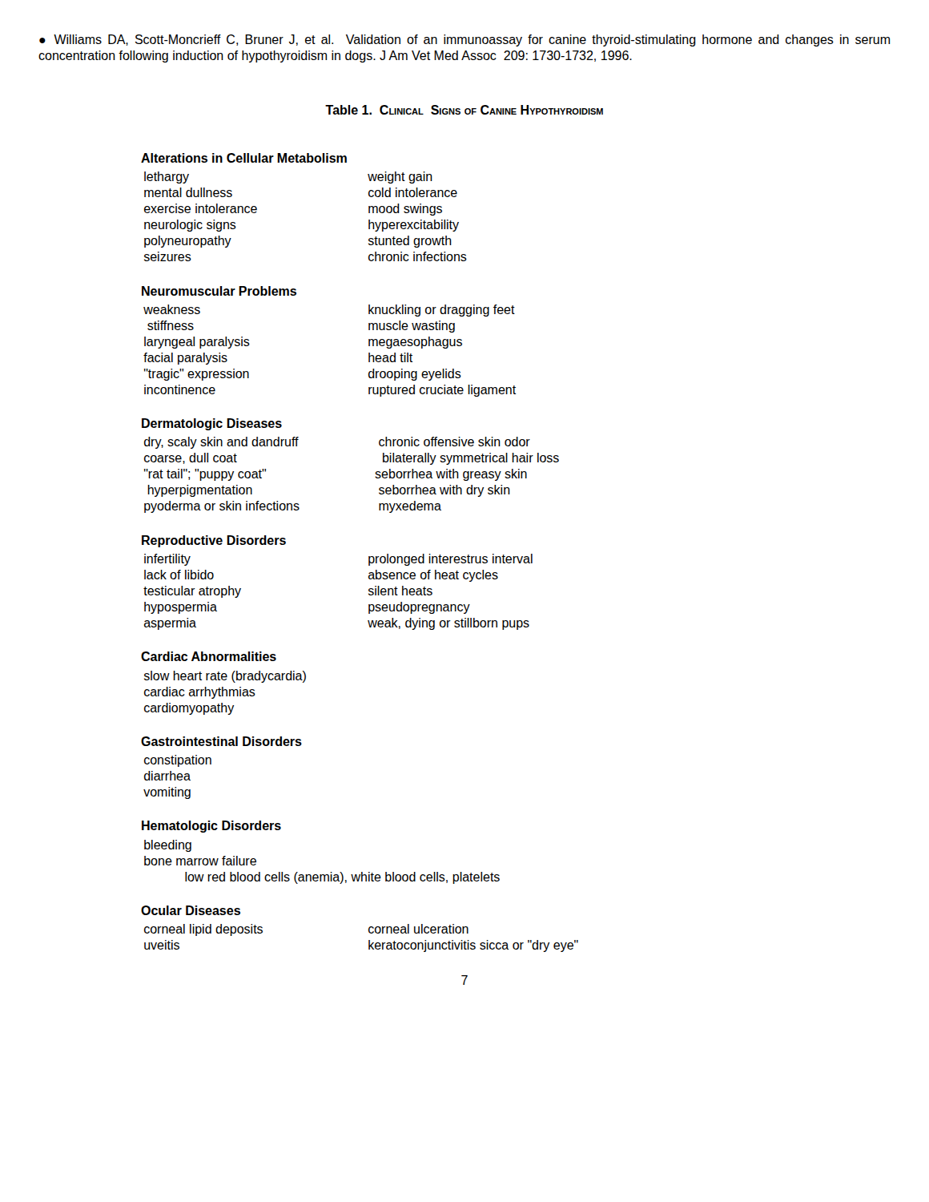● Williams DA, Scott-Moncrieff C, Bruner J, et al. Validation of an immunoassay for canine thyroid-stimulating hormone and changes in serum concentration following induction of hypothyroidism in dogs. J Am Vet Med Assoc 209: 1730-1732, 1996.
Table 1. Clinical Signs of Canine Hypothyroidism
Alterations in Cellular Metabolism
| lethargy | weight gain |
| mental dullness | cold intolerance |
| exercise intolerance | mood swings |
| neurologic signs | hyperexcitability |
| polyneuropathy | stunted growth |
| seizures | chronic infections |
Neuromuscular Problems
| weakness | knuckling or dragging feet |
| stiffness | muscle wasting |
| laryngeal paralysis | megaesophagus |
| facial paralysis | head tilt |
| "tragic" expression | drooping eyelids |
| incontinence | ruptured cruciate ligament |
Dermatologic Diseases
| dry, scaly skin and dandruff | chronic offensive skin odor |
| coarse, dull coat | bilaterally symmetrical hair loss |
| "rat tail"; "puppy coat" | seborrhea with greasy skin |
| hyperpigmentation | seborrhea with dry skin |
| pyoderma or skin infections | myxedema |
Reproductive Disorders
| infertility | prolonged interestrus interval |
| lack of libido | absence of heat cycles |
| testicular atrophy | silent heats |
| hypospermia | pseudopregnancy |
| aspermia | weak, dying or stillborn pups |
Cardiac Abnormalities
slow heart rate (bradycardia)
cardiac arrhythmias
cardiomyopathy
Gastrointestinal Disorders
constipation
diarrhea
vomiting
Hematologic Disorders
bleeding
bone marrow failure
low red blood cells (anemia), white blood cells, platelets
Ocular Diseases
| corneal lipid deposits | corneal ulceration |
| uveitis | keratoconjunctivitis sicca or "dry eye" |
7